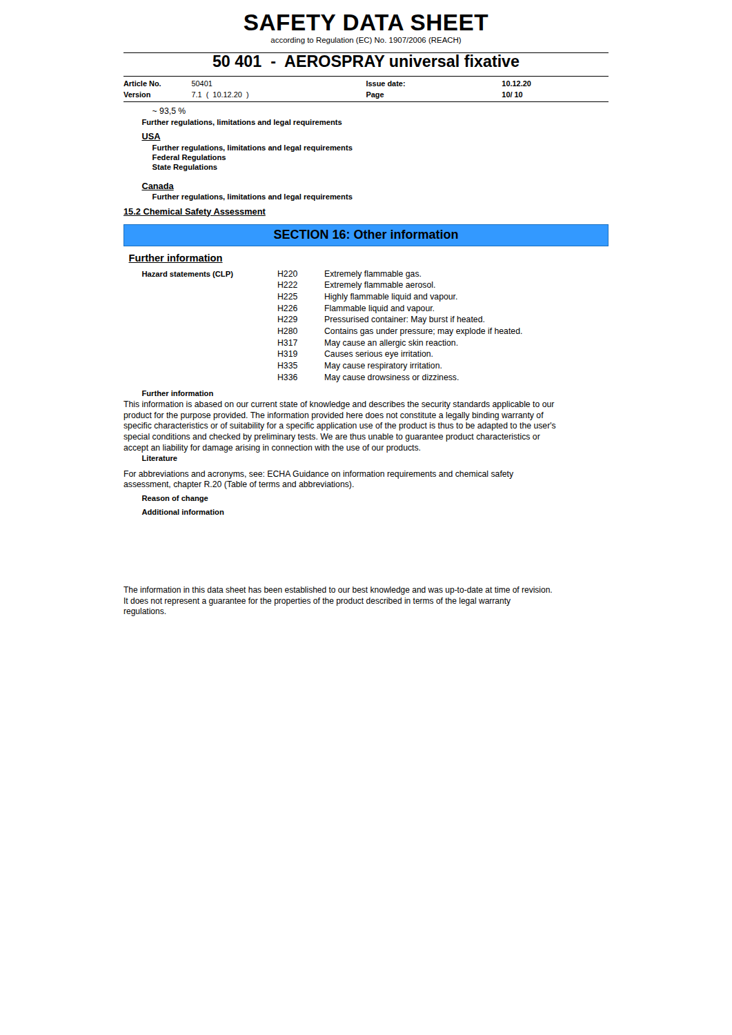SAFETY DATA SHEET
according to Regulation (EC) No. 1907/2006 (REACH)
50 401 - AEROSPRAY universal fixative
| Article No. | 50401 | Issue date: | 10.12.20 |
| Version | 7.1 ( 10.12.20 ) | Page | 10/ 10 |
~ 93,5 %
Further regulations, limitations and legal requirements
USA
Further regulations, limitations and legal requirements
Federal Regulations
State Regulations
Canada
Further regulations, limitations and legal requirements
15.2 Chemical Safety Assessment
SECTION 16: Other information
Further information
| Hazard statements (CLP) | / H220 / Extremely flammable gas. / / H222 / Extremely flammable aerosol. / / H225 / Highly flammable liquid and vapour. / / H226 / Flammable liquid and vapour. / / H229 / Pressurised container: May burst if heated. / / H280 / Contains gas under pressure; may explode if heated. / / H317 / May cause an allergic skin reaction. / / H319 / Causes serious eye irritation. / / H335 / May cause respiratory irritation. / / H336 / May cause drowsiness or dizziness. / |
Further information
This information is abased on our current state of knowledge and describes the security standards applicable to our product for the purpose provided. The information provided here does not constitute a legally binding warranty of specific characteristics or of suitability for a specific application use of the product is thus to be adapted to the user's special conditions and checked by preliminary tests. We are thus unable to guarantee product characteristics or accept an liability for damage arising in connection with the use of our products.
Literature
For abbreviations and acronyms, see: ECHA Guidance on information requirements and chemical safety assessment, chapter R.20 (Table of terms and abbreviations).
Reason of change
Additional information
The information in this data sheet has been established to our best knowledge and was up-to-date at time of revision.
It does not represent a guarantee for the properties of the product described in terms of the legal warranty
regulations.